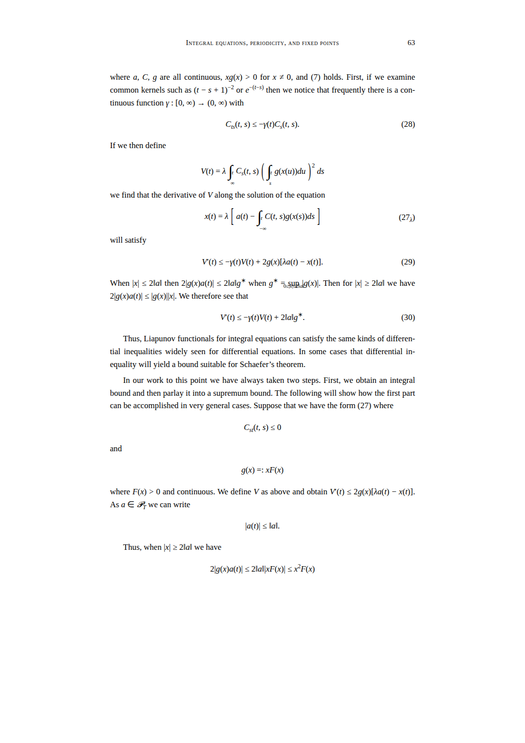Integral equations, periodicity, and fixed points 63
where a, C, g are all continuous, xg(x) > 0 for x ≠ 0, and (7) holds. First, if we examine common kernels such as (t − s + 1)−2 or e−(t−s) then we notice that frequently there is a continuous function γ : [0, ∞) → (0, ∞) with
Cts(t, s) ≤ −γ(t)Cs(t, s). (28)
If we then define
V(t) = λ ∫t∞ Cs(t, s) ( ∫ts g(x(u))du ) 2 ds
we find that the derivative of V along the solution of the equation
x(t) = λ [ a(t) − ∫t−∞ C(t, s)g(x(s))ds ] (27λ)
will satisfy
V′(t) ≤ −γ(t)V(t) + 2g(x)[λa(t) − x(t)]. (29)
When |x| ≤ 2‖a‖ then 2|g(x)a(t)| ≤ 2‖a‖g∗ when g∗ = sup 0≤|x|≤2‖a‖ |g(x)|. Then for |x| ≥ 2‖a‖ we have 2|g(x)a(t)| ≤ |g(x)||x|. We therefore see that
V′(t) ≤ −γ(t)V(t) + 2‖a‖g∗. (30)
Thus, Liapunov functionals for integral equations can satisfy the same kinds of differential inequalities widely seen for differential equations. In some cases that differential inequality will yield a bound suitable for Schaefer’s theorem.
In our work to this point we have always taken two steps. First, we obtain an integral bound and then parlay it into a supremum bound. The following will show how the first part can be accomplished in very general cases. Suppose that we have the form (27) where
Cst(t, s) ≤ 0
and
g(x) =: xF(x)
where F(x) > 0 and continuous. We define V as above and obtain V′(t) ≤ 2g(x)[λa(t) − x(t)]. As a ∈ 𝓟T we can write
|a(t)| ≤ ‖a‖.
Thus, when |x| ≥ 2‖a‖ we have
2|g(x)a(t)| ≤ 2‖a‖|xF(x)| ≤ x2F(x)